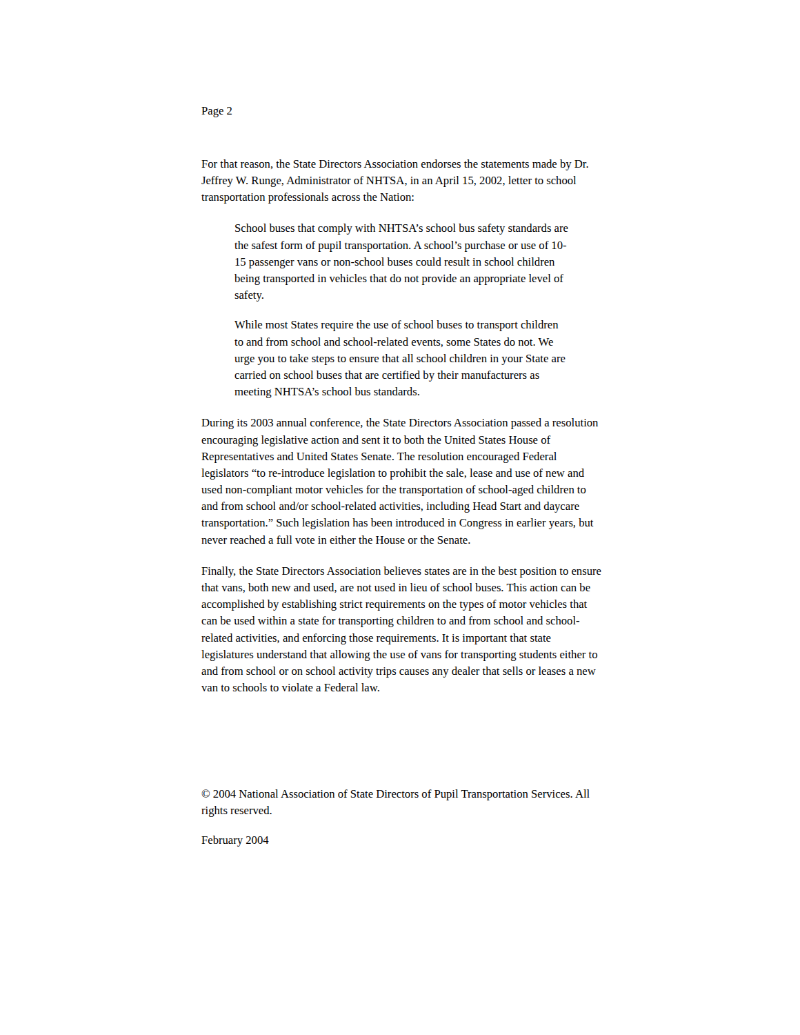Page 2
For that reason, the State Directors Association endorses the statements made by Dr. Jeffrey W. Runge, Administrator of NHTSA, in an April 15, 2002, letter to school transportation professionals across the Nation:
School buses that comply with NHTSA’s school bus safety standards are the safest form of pupil transportation. A school’s purchase or use of 10-15 passenger vans or non-school buses could result in school children being transported in vehicles that do not provide an appropriate level of safety.
While most States require the use of school buses to transport children to and from school and school-related events, some States do not. We urge you to take steps to ensure that all school children in your State are carried on school buses that are certified by their manufacturers as meeting NHTSA’s school bus standards.
During its 2003 annual conference, the State Directors Association passed a resolution encouraging legislative action and sent it to both the United States House of Representatives and United States Senate. The resolution encouraged Federal legislators “to re-introduce legislation to prohibit the sale, lease and use of new and used non-compliant motor vehicles for the transportation of school-aged children to and from school and/or school-related activities, including Head Start and daycare transportation.” Such legislation has been introduced in Congress in earlier years, but never reached a full vote in either the House or the Senate.
Finally, the State Directors Association believes states are in the best position to ensure that vans, both new and used, are not used in lieu of school buses. This action can be accomplished by establishing strict requirements on the types of motor vehicles that can be used within a state for transporting children to and from school and school-related activities, and enforcing those requirements. It is important that state legislatures understand that allowing the use of vans for transporting students either to and from school or on school activity trips causes any dealer that sells or leases a new van to schools to violate a Federal law.
© 2004 National Association of State Directors of Pupil Transportation Services. All rights reserved.
February 2004